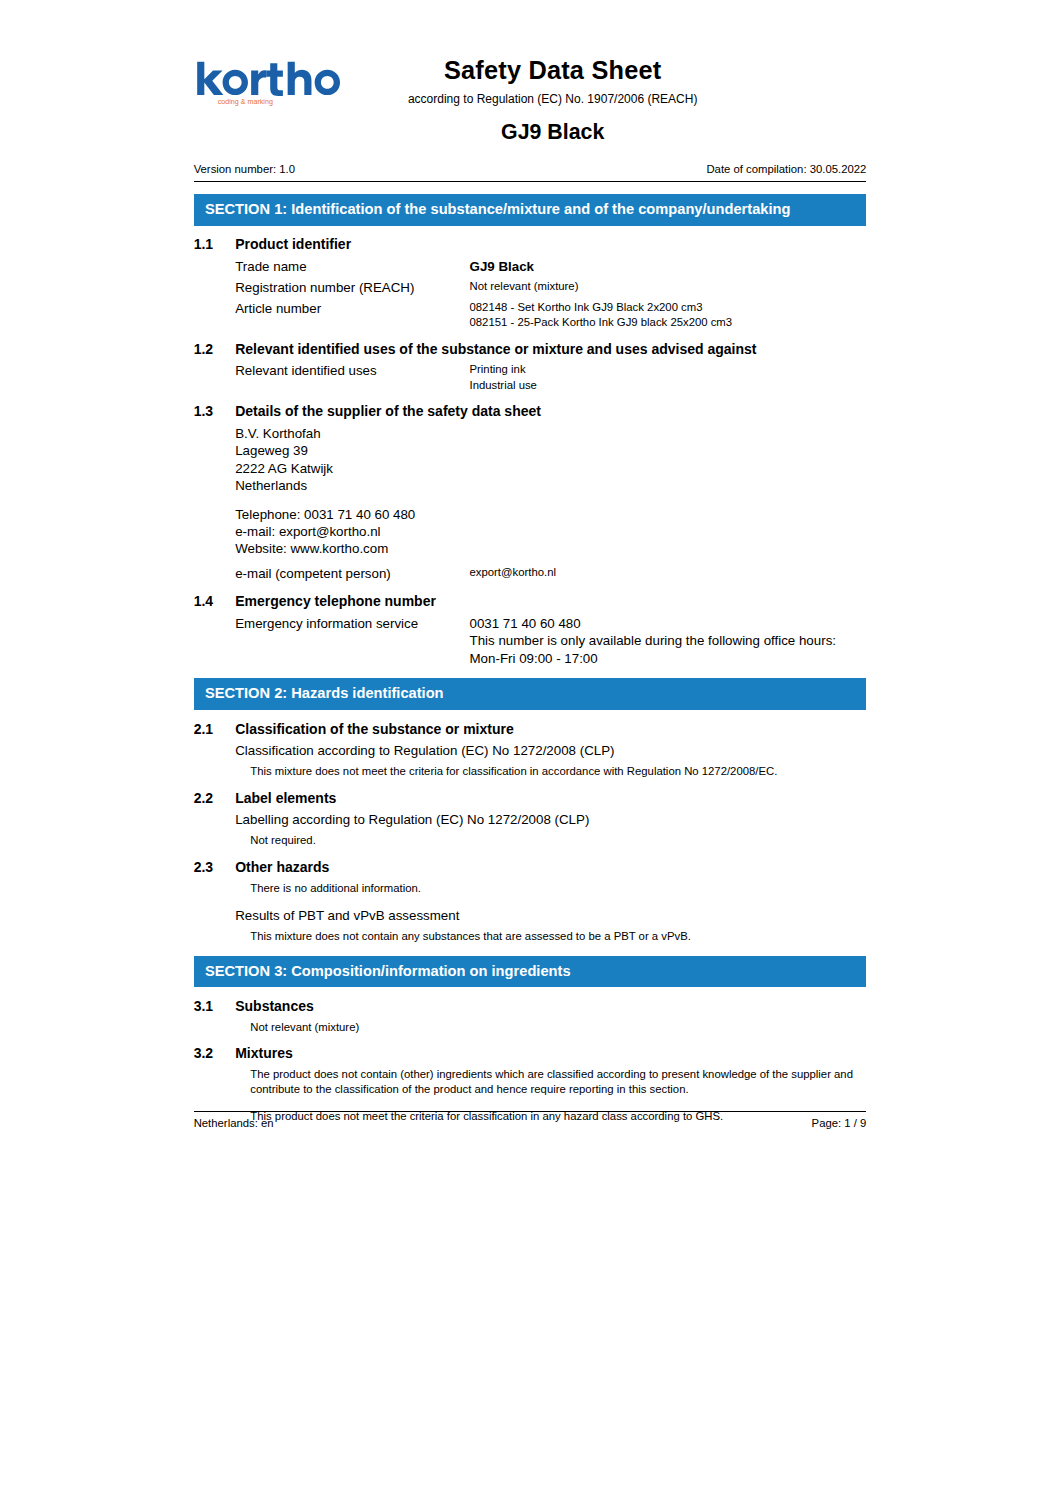coding & marking
Safety Data Sheet
according to Regulation (EC) No. 1907/2006 (REACH)
GJ9 Black
Version number: 1.0 Date of compilation: 30.05.2022
SECTION 1: Identification of the substance/mixture and of the company/undertaking
1.1 Product identifier
Trade name
GJ9 Black
Registration number (REACH)
Not relevant (mixture)
Article number
082148 - Set Kortho Ink GJ9 Black 2x200 cm3
082151 - 25-Pack Kortho Ink GJ9 black 25x200 cm3
1.2 Relevant identified uses of the substance or mixture and uses advised against
Relevant identified uses
Printing ink
Industrial use
1.3 Details of the supplier of the safety data sheet
B.V. Korthofah
Lageweg 39
2222 AG Katwijk
Netherlands
Telephone: 0031 71 40 60 480
e-mail: export@kortho.nl
Website: www.kortho.com
e-mail (competent person)
export@kortho.nl
1.4 Emergency telephone number
Emergency information service
0031 71 40 60 480
This number is only available during the following office hours: Mon-Fri 09:00 - 17:00
SECTION 2: Hazards identification
2.1 Classification of the substance or mixture
Classification according to Regulation (EC) No 1272/2008 (CLP)
This mixture does not meet the criteria for classification in accordance with Regulation No 1272/2008/EC.
2.2 Label elements
Labelling according to Regulation (EC) No 1272/2008 (CLP)
Not required.
2.3 Other hazards
There is no additional information.
Results of PBT and vPvB assessment
This mixture does not contain any substances that are assessed to be a PBT or a vPvB.
SECTION 3: Composition/information on ingredients
3.1 Substances
Not relevant (mixture)
3.2 Mixtures
The product does not contain (other) ingredients which are classified according to present knowledge of the supplier and contribute to the classification of the product and hence require reporting in this section.
This product does not meet the criteria for classification in any hazard class according to GHS.
Netherlands: en Page: 1 / 9